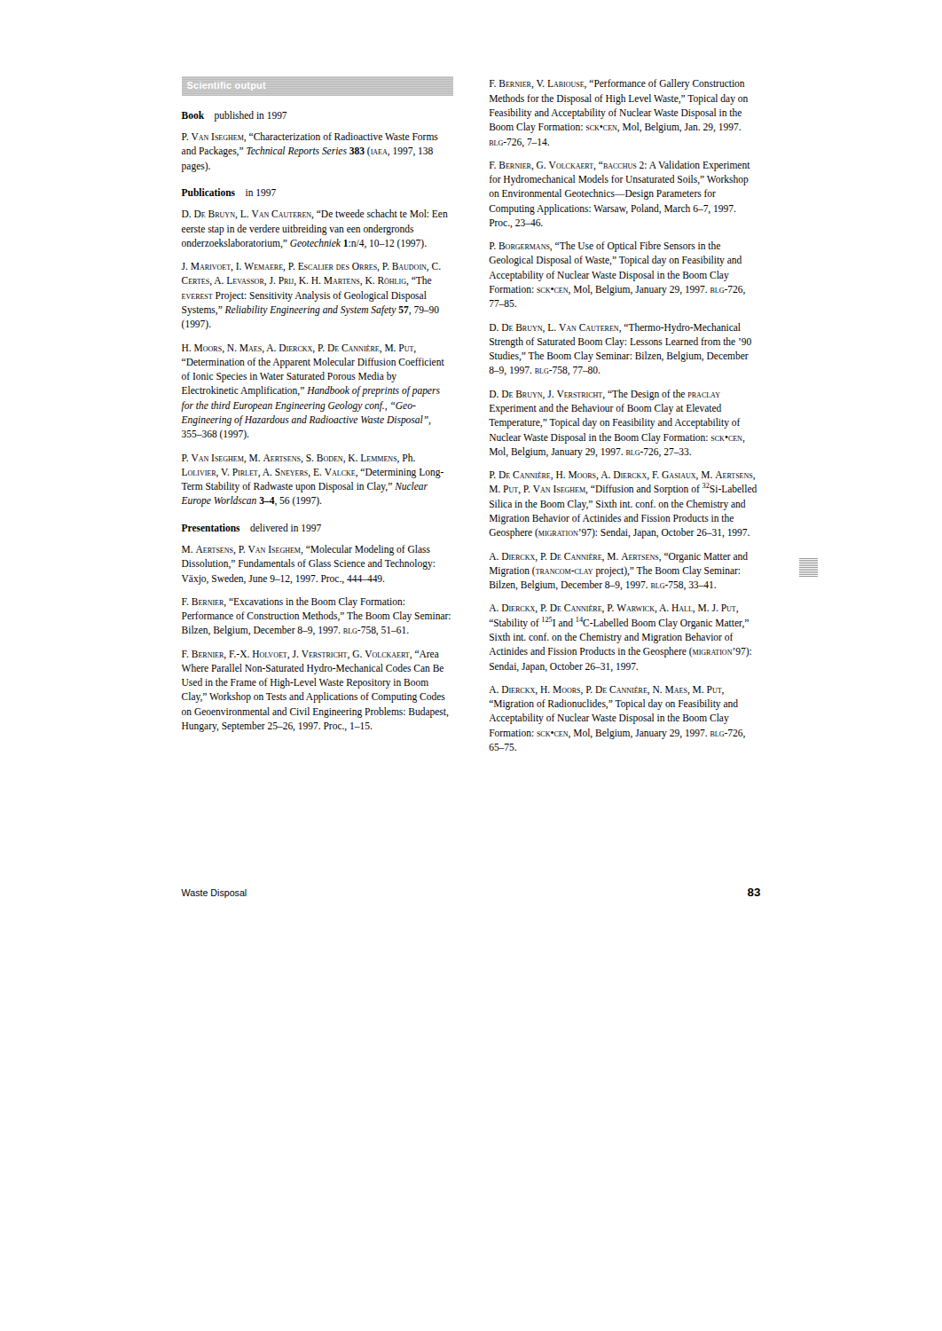Scientific output
Book published in 1997
P. Van Iseghem, “Characterization of Radioactive Waste Forms and Packages,” Technical Reports Series 383 (iaea, 1997, 138 pages).
Publications in 1997
D. De Bruyn, L. Van Cauteren, “De tweede schacht te Mol: Een eerste stap in de verdere uitbreiding van een ondergronds onderzoekslaboratorium,” Geotechniek 1:n/4, 10–12 (1997).
J. Marivoet, I. Wemaere, P. Escalier des Orres, P. Baudoin, C. Certes, A. Levassor, J. Prij, K. H. Martens, K. Röhlig, “The everest Project: Sensitivity Analysis of Geological Disposal Systems,” Reliability Engineering and System Safety 57, 79–90 (1997).
H. Moors, N. Maes, A. Dierckx, P. De Cannière, M. Put, “Determination of the Apparent Molecular Diffusion Coefficient of Ionic Species in Water Saturated Porous Media by Electrokinetic Amplification,” Handbook of preprints of papers for the third European Engineering Geology conf., “Geo-Engineering of Hazardous and Radioactive Waste Disposal”, 355–368 (1997).
P. Van Iseghem, M. Aertsens, S. Boden, K. Lemmens, Ph. Lolivier, V. Pirlet, A. Sneyers, E. Valcke, “Determining Long-Term Stability of Radwaste upon Disposal in Clay,” Nuclear Europe Worldscan 3–4, 56 (1997).
Presentations delivered in 1997
M. Aertsens, P. Van Iseghem, “Molecular Modeling of Glass Dissolution,” Fundamentals of Glass Science and Technology: Växjo, Sweden, June 9–12, 1997. Proc., 444–449.
F. Bernier, “Excavations in the Boom Clay Formation: Performance of Construction Methods,” The Boom Clay Seminar: Bilzen, Belgium, December 8–9, 1997. blg-758, 51–61.
F. Bernier, F.-X. Holvoet, J. Verstricht, G. Volckaert, “Area Where Parallel Non-Saturated Hydro-Mechanical Codes Can Be Used in the Frame of High-Level Waste Repository in Boom Clay,” Workshop on Tests and Applications of Computing Codes on Geoenvironmental and Civil Engineering Problems: Budapest, Hungary, September 25–26, 1997. Proc., 1–15.
F. Bernier, V. Labiouse, “Performance of Gallery Construction Methods for the Disposal of High Level Waste,” Topical day on Feasibility and Acceptability of Nuclear Waste Disposal in the Boom Clay Formation: sck•cen, Mol, Belgium, Jan. 29, 1997. blg-726, 7–14.
F. Bernier, G. Volckaert, “bacchus 2: A Validation Experiment for Hydromechanical Models for Unsaturated Soils,” Workshop on Environmental Geotechnics—Design Parameters for Computing Applications: Warsaw, Poland, March 6–7, 1997. Proc., 23–46.
P. Borgermans, “The Use of Optical Fibre Sensors in the Geological Disposal of Waste,” Topical day on Feasibility and Acceptability of Nuclear Waste Disposal in the Boom Clay Formation: sck•cen, Mol, Belgium, January 29, 1997. blg-726, 77–85.
D. De Bruyn, L. Van Cauteren, “Thermo-Hydro-Mechanical Strength of Saturated Boom Clay: Lessons Learned from the ’90 Studies,” The Boom Clay Seminar: Bilzen, Belgium, December 8–9, 1997. blg-758, 77–80.
D. De Bruyn, J. Verstricht, “The Design of the praclay Experiment and the Behaviour of Boom Clay at Elevated Temperature,” Topical day on Feasibility and Acceptability of Nuclear Waste Disposal in the Boom Clay Formation: sck•cen, Mol, Belgium, January 29, 1997. blg-726, 27–33.
P. De Cannière, H. Moors, A. Dierckx, F. Gasiaux, M. Aertsens, M. Put, P. Van Iseghem, “Diffusion and Sorption of 32Si-Labelled Silica in the Boom Clay,” Sixth int. conf. on the Chemistry and Migration Behavior of Actinides and Fission Products in the Geosphere (migration’97): Sendai, Japan, October 26–31, 1997.
A. Dierckx, P. De Cannière, M. Aertsens, “Organic Matter and Migration (trancom-clay project),” The Boom Clay Seminar: Bilzen, Belgium, December 8–9, 1997. blg-758, 33–41.
A. Dierckx, P. De Cannière, P. Warwick, A. Hall, M. J. Put, “Stability of 125I and 14C-Labelled Boom Clay Organic Matter,” Sixth int. conf. on the Chemistry and Migration Behavior of Actinides and Fission Products in the Geosphere (migration’97): Sendai, Japan, October 26–31, 1997.
A. Dierckx, H. Moors, P. De Cannière, N. Maes, M. Put, “Migration of Radionuclides,” Topical day on Feasibility and Acceptability of Nuclear Waste Disposal in the Boom Clay Formation: sck•cen, Mol, Belgium, January 29, 1997. blg-726, 65–75.
Waste Disposal 83